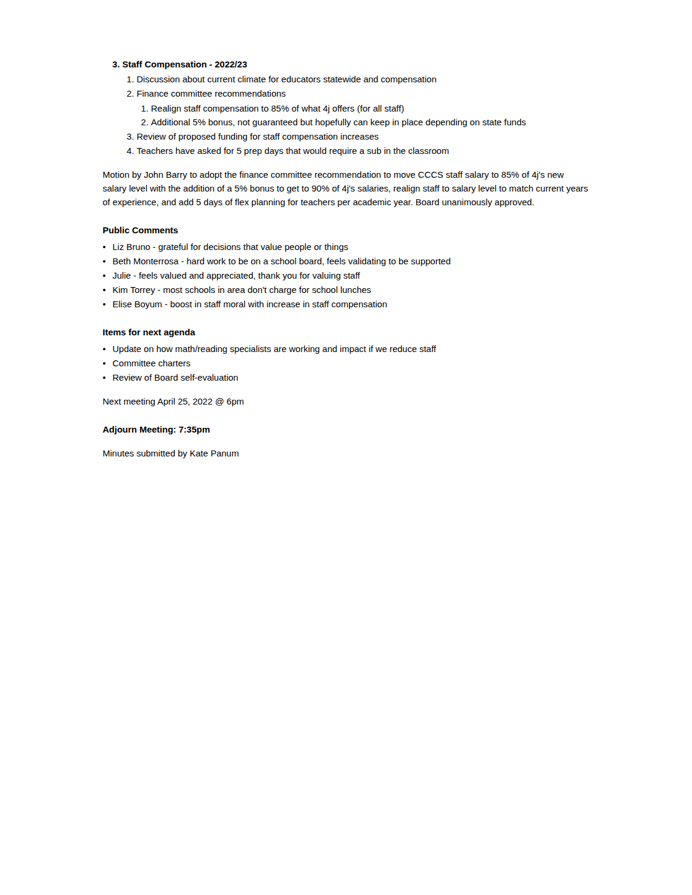Staff Compensation - 2022/23
Discussion about current climate for educators statewide and compensation
Finance committee recommendations
Realign staff compensation to 85% of what 4j offers (for all staff)
Additional 5% bonus, not guaranteed but hopefully can keep in place depending on state funds
Review of proposed funding for staff compensation increases
Teachers have asked for 5 prep days that would require a sub in the classroom
Motion by John Barry to adopt the finance committee recommendation to move CCCS staff salary to 85% of 4j's new salary level with the addition of a 5% bonus to get to 90% of 4j's salaries, realign staff to salary level to match current years of experience, and add 5 days of flex planning for teachers per academic year. Board unanimously approved.
Public Comments
Liz Bruno - grateful for decisions that value people or things
Beth Monterrosa - hard work to be on a school board, feels validating to be supported
Julie - feels valued and appreciated, thank you for valuing staff
Kim Torrey - most schools in area don't charge for school lunches
Elise Boyum - boost in staff moral with increase in staff compensation
Items for next agenda
Update on how math/reading specialists are working and impact if we reduce staff
Committee charters
Review of Board self-evaluation
Next meeting April 25, 2022 @ 6pm
Adjourn Meeting: 7:35pm
Minutes submitted by Kate Panum